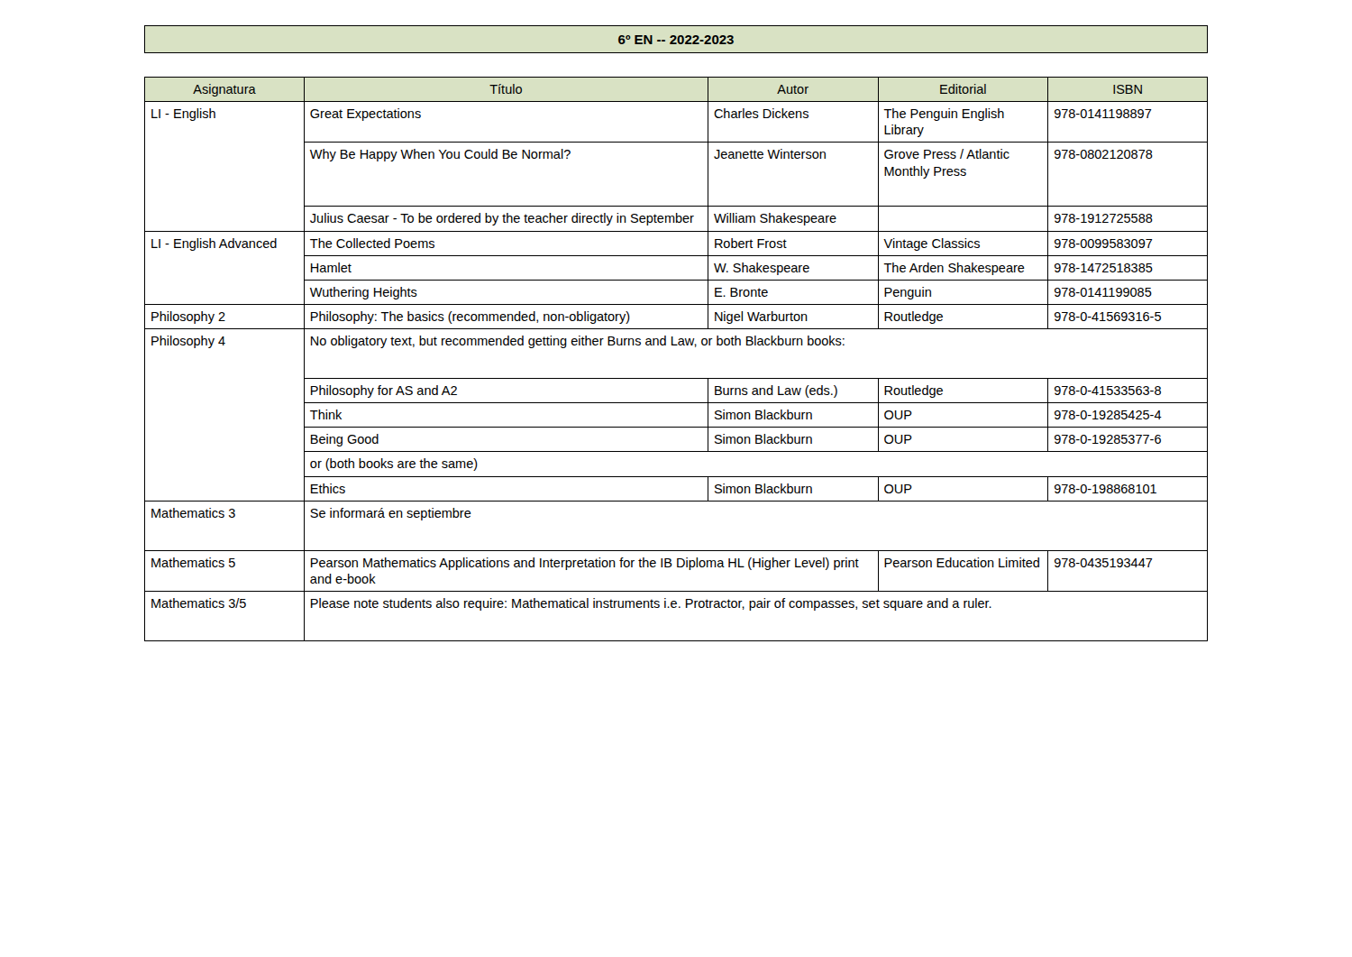6º EN -- 2022-2023
| Asignatura | Título | Autor | Editorial | ISBN |
| --- | --- | --- | --- | --- |
| LI - English | Great Expectations | Charles Dickens | The Penguin English Library | 978-0141198897 |
| Why Be Happy When You Could Be Normal? | Jeanette Winterson | Grove Press / Atlantic Monthly Press | 978-0802120878 |
| Julius Caesar - To be ordered by the teacher directly in September | William Shakespeare | | 978-1912725588 |
| LI - English Advanced | The Collected Poems | Robert Frost | Vintage Classics | 978-0099583097 |
| Hamlet | W. Shakespeare | The Arden Shakespeare | 978-1472518385 |
| Wuthering Heights | E. Bronte | Penguin | 978-0141199085 |
| Philosophy 2 | Philosophy: The basics (recommended, non-obligatory) | Nigel Warburton | Routledge | 978-0-41569316-5 |
| Philosophy 4 | No obligatory text, but recommended getting either Burns and Law, or both Blackburn books: |
| Philosophy for AS and A2 | Burns and Law (eds.) | Routledge | 978-0-41533563-8 |
| Think | Simon Blackburn | OUP | 978-0-19285425-4 |
| Being Good | Simon Blackburn | OUP | 978-0-19285377-6 |
| or (both books are the same) |
| Ethics | Simon Blackburn | OUP | 978-0-198868101 |
| Mathematics 3 | Se informará en septiembre |
| Mathematics 5 | Pearson Mathematics Applications and Interpretation for the IB Diploma HL (Higher Level) print and e-book | Pearson Education Limited | 978-0435193447 |
| Mathematics 3/5 | Please note students also require: Mathematical instruments i.e. Protractor, pair of compasses, set square and a ruler. |